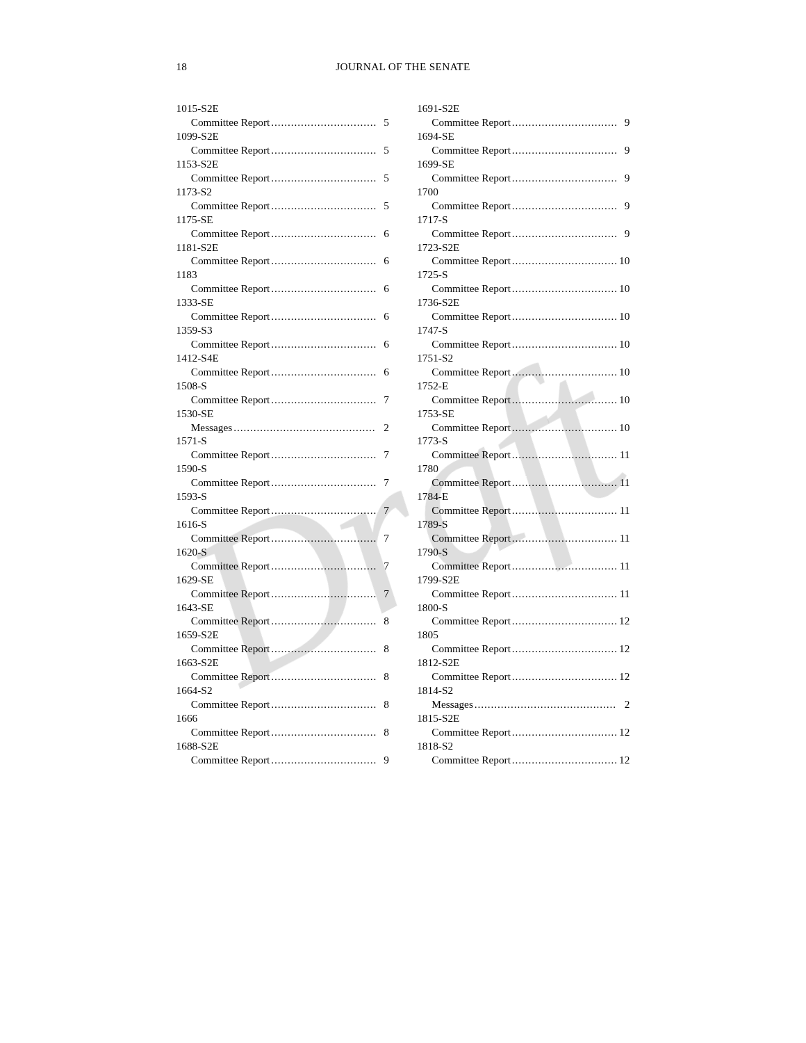Draft
18
JOURNAL OF THE SENATE
1015-S2E
Committee Report......................................................................... 5
1099-S2E
Committee Report......................................................................... 5
1153-S2E
Committee Report......................................................................... 5
1173-S2
Committee Report......................................................................... 5
1175-SE
Committee Report......................................................................... 6
1181-S2E
Committee Report......................................................................... 6
1183
Committee Report......................................................................... 6
1333-SE
Committee Report......................................................................... 6
1359-S3
Committee Report......................................................................... 6
1412-S4E
Committee Report......................................................................... 6
1508-S
Committee Report......................................................................... 7
1530-SE
Messages......................................................................... 2
1571-S
Committee Report......................................................................... 7
1590-S
Committee Report......................................................................... 7
1593-S
Committee Report......................................................................... 7
1616-S
Committee Report......................................................................... 7
1620-S
Committee Report......................................................................... 7
1629-SE
Committee Report......................................................................... 7
1643-SE
Committee Report......................................................................... 8
1659-S2E
Committee Report......................................................................... 8
1663-S2E
Committee Report......................................................................... 8
1664-S2
Committee Report......................................................................... 8
1666
Committee Report......................................................................... 8
1688-S2E
Committee Report......................................................................... 9
1691-S2E
Committee Report......................................................................... 9
1694-SE
Committee Report......................................................................... 9
1699-SE
Committee Report......................................................................... 9
1700
Committee Report......................................................................... 9
1717-S
Committee Report......................................................................... 9
1723-S2E
Committee Report......................................................................... 10
1725-S
Committee Report......................................................................... 10
1736-S2E
Committee Report......................................................................... 10
1747-S
Committee Report......................................................................... 10
1751-S2
Committee Report......................................................................... 10
1752-E
Committee Report......................................................................... 10
1753-SE
Committee Report......................................................................... 10
1773-S
Committee Report......................................................................... 11
1780
Committee Report......................................................................... 11
1784-E
Committee Report......................................................................... 11
1789-S
Committee Report......................................................................... 11
1790-S
Committee Report......................................................................... 11
1799-S2E
Committee Report......................................................................... 11
1800-S
Committee Report......................................................................... 12
1805
Committee Report......................................................................... 12
1812-S2E
Committee Report......................................................................... 12
1814-S2
Messages......................................................................... 2
1815-S2E
Committee Report......................................................................... 12
1818-S2
Committee Report......................................................................... 12